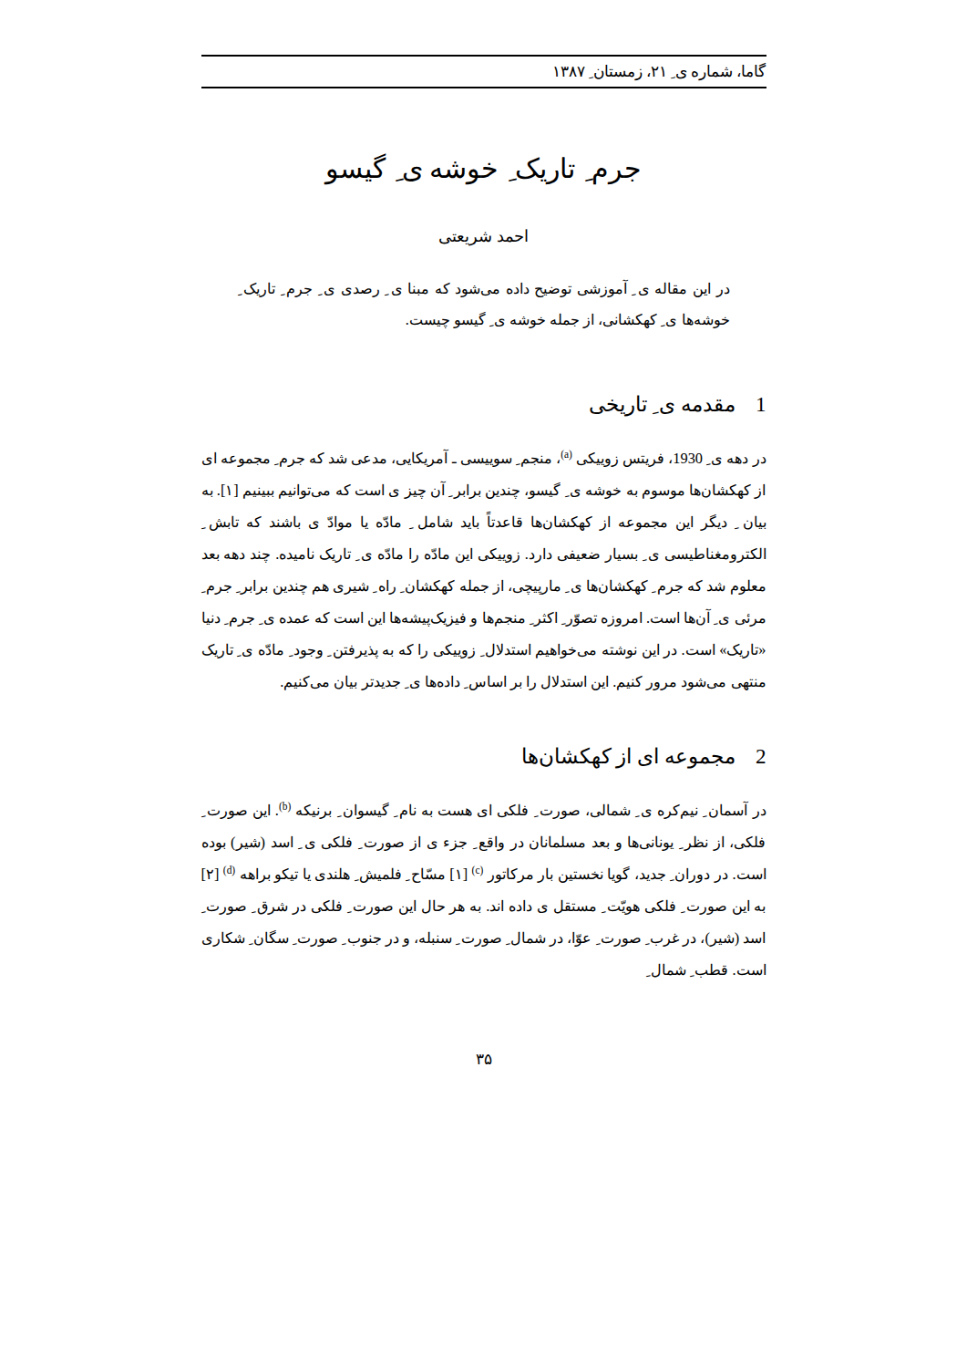گاما، شماره ی ِ ۲۱، زمستان ِ ۱۳۸۷
جرم ِ تاریک ِ خوشه ی ِ گیسو
احمد شریعتی
در این مقاله ی ِ آموزشی توضیح داده می‌شود که مبنا ی ِ رصدی ی ِ جرم ِ تاریک ِ خوشه‌ها ی ِ کهکشانی، از جمله خوشه ی ِ گیسو چیست.
1مقدمه ی ِ تاریخی
در دهه ی ِ 1930، فریتس زوییکی (a)، منجم ِ سوییسی ـ آمریکایی، مدعی شد که جرم ِ مجموعه ای از کهکشان‌ها موسوم به خوشه ی ِ گیسو، چندین برابر ِ آن چیز ی است که می‌توانیم ببینیم [۱]. به بیان ِ دیگر این مجموعه از کهکشان‌ها قاعدتاً باید شامل ِ مادّه یا موادّ ی باشند که تابش ِ الکترومغناطیسی ی ِ بسیار ضعیفی دارد. زوییکی این مادّه را مادّه ی ِ تاریک نامیده. چند دهه بعد معلوم شد که جرم ِ کهکشان‌ها ی ِ مارپیچی، از جمله کهکشان ِ راه ِ شیری هم چندین برابر ِ جرم ِ مرئی ی ِ آن‌ها است. امروزه تصوّر ِ اکثر ِ منجم‌ها و فیزیک‌پیشه‌ها این است که عمده ی ِ جرم ِ دنیا «تاریک» است. در این نوشته می‌خواهیم استدلال ِ زوییکی را که به پذیرفتن ِ وجود ِ مادّه ی ِ تاریک منتهی می‌شود مرور کنیم. این استدلال را بر اساس ِ داده‌ها ی ِ جدیدتر بیان می‌کنیم.
2مجموعه ای از کهکشان‌ها
در آسمان ِ نیم‌کره ی ِ شمالی، صورت ِ فلکی ای هست به نام ِ گیسوان ِ برنیکه (b). این صورت ِ فلکی، از نظر ِ یونانی‌ها و بعد مسلمانان در واقع ِ جزء ی از صورت ِ فلکی ی ِ اسد (شیر) بوده است. در دوران ِ جدید، گویا نخستین بار مرکاتور (c) [۱] مسّاح ِ فلمیش ِ هلندی یا تیکو براهه (d) [۲] به این صورت ِ فلکی هویّت ِ مستقل ی داده اند. به هر حال این صورت ِ فلکی در شرق ِ صورت ِ اسد (شیر)، در غرب ِ صورت ِ عوّا، در شمال ِ صورت ِ سنبله، و در جنوب ِ صورت ِ سگان ِ شکاری است. قطب ِ شمال ِ
۳۵